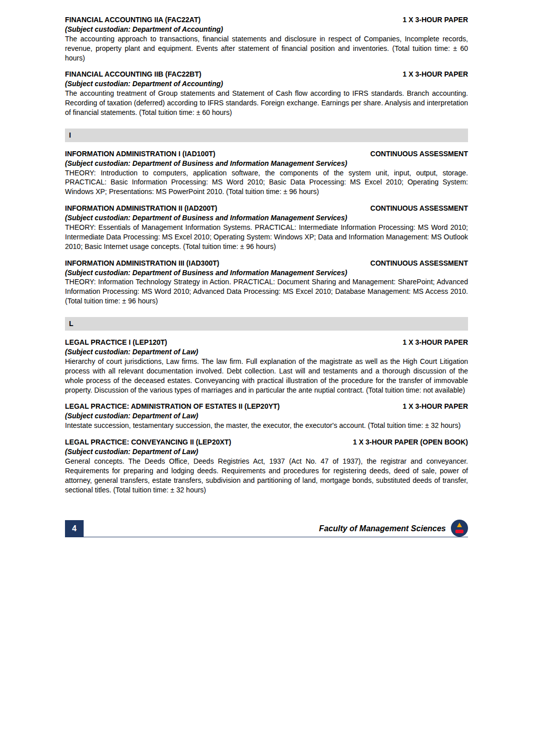FINANCIAL ACCOUNTING IIA (FAC22AT) 1 X 3-HOUR PAPER
(Subject custodian: Department of Accounting)
The accounting approach to transactions, financial statements and disclosure in respect of Companies, Incomplete records, revenue, property plant and equipment. Events after statement of financial position and inventories. (Total tuition time: ± 60 hours)
FINANCIAL ACCOUNTING IIB (FAC22BT) 1 X 3-HOUR PAPER
(Subject custodian: Department of Accounting)
The accounting treatment of Group statements and Statement of Cash flow according to IFRS standards. Branch accounting. Recording of taxation (deferred) according to IFRS standards. Foreign exchange. Earnings per share. Analysis and interpretation of financial statements. (Total tuition time: ± 60 hours)
I
INFORMATION ADMINISTRATION I (IAD100T) CONTINUOUS ASSESSMENT
(Subject custodian: Department of Business and Information Management Services)
THEORY: Introduction to computers, application software, the components of the system unit, input, output, storage. PRACTICAL: Basic Information Processing: MS Word 2010; Basic Data Processing: MS Excel 2010; Operating System: Windows XP; Presentations: MS PowerPoint 2010. (Total tuition time: ± 96 hours)
INFORMATION ADMINISTRATION II (IAD200T) CONTINUOUS ASSESSMENT
(Subject custodian: Department of Business and Information Management Services)
THEORY: Essentials of Management Information Systems. PRACTICAL: Intermediate Information Processing: MS Word 2010; Intermediate Data Processing: MS Excel 2010; Operating System: Windows XP; Data and Information Management: MS Outlook 2010; Basic Internet usage concepts. (Total tuition time: ± 96 hours)
INFORMATION ADMINISTRATION III (IAD300T) CONTINUOUS ASSESSMENT
(Subject custodian: Department of Business and Information Management Services)
THEORY: Information Technology Strategy in Action. PRACTICAL: Document Sharing and Management: SharePoint; Advanced Information Processing: MS Word 2010; Advanced Data Processing: MS Excel 2010; Database Management: MS Access 2010. (Total tuition time: ± 96 hours)
L
LEGAL PRACTICE I (LEP120T) 1 X 3-HOUR PAPER
(Subject custodian: Department of Law)
Hierarchy of court jurisdictions, Law firms. The law firm. Full explanation of the magistrate as well as the High Court Litigation process with all relevant documentation involved. Debt collection. Last will and testaments and a thorough discussion of the whole process of the deceased estates. Conveyancing with practical illustration of the procedure for the transfer of immovable property. Discussion of the various types of marriages and in particular the ante nuptial contract. (Total tuition time: not available)
LEGAL PRACTICE: ADMINISTRATION OF ESTATES II (LEP20YT) 1 X 3-HOUR PAPER
(Subject custodian: Department of Law)
Intestate succession, testamentary succession, the master, the executor, the executor's account. (Total tuition time: ± 32 hours)
LEGAL PRACTICE: CONVEYANCING II (LEP20XT) 1 X 3-HOUR PAPER (OPEN BOOK)
(Subject custodian: Department of Law)
General concepts. The Deeds Office, Deeds Registries Act, 1937 (Act No. 47 of 1937), the registrar and conveyancer. Requirements for preparing and lodging deeds. Requirements and procedures for registering deeds, deed of sale, power of attorney, general transfers, estate transfers, subdivision and partitioning of land, mortgage bonds, substituted deeds of transfer, sectional titles. (Total tuition time: ± 32 hours)
4
Faculty of Management Sciences